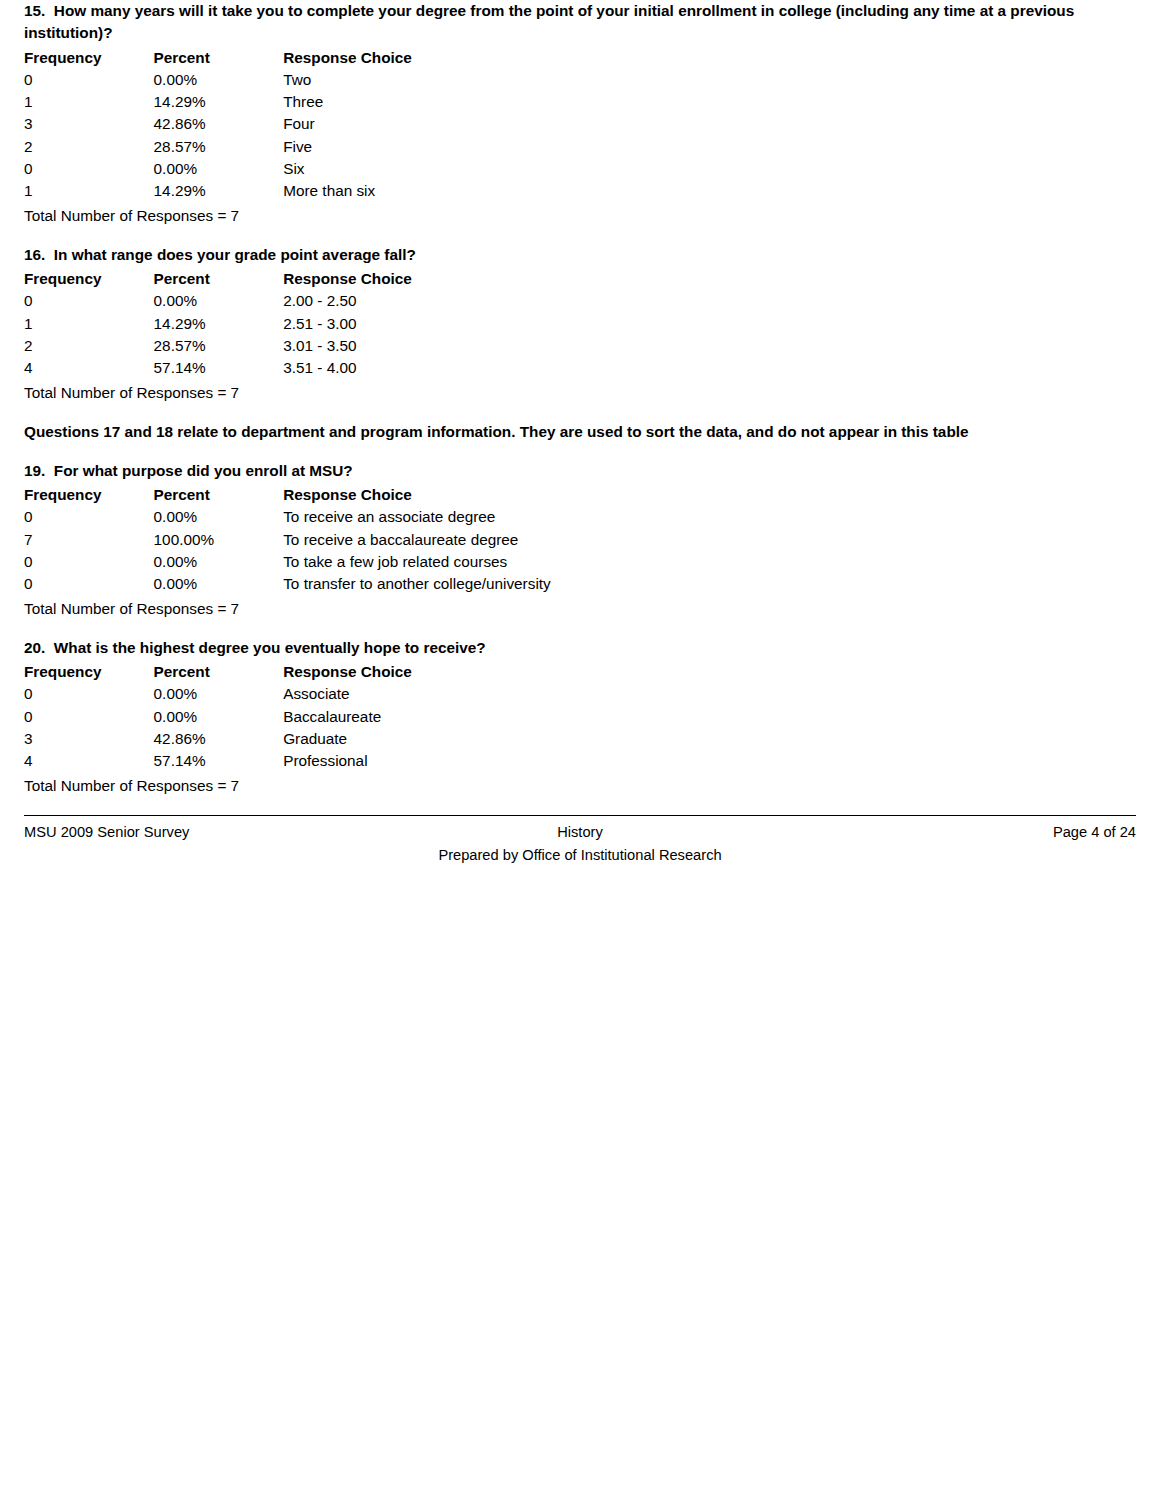15. How many years will it take you to complete your degree from the point of your initial enrollment in college (including any time at a previous institution)?
| Frequency | Percent | Response Choice |
| --- | --- | --- |
| 0 | 0.00% | Two |
| 1 | 14.29% | Three |
| 3 | 42.86% | Four |
| 2 | 28.57% | Five |
| 0 | 0.00% | Six |
| 1 | 14.29% | More than six |
Total Number of Responses = 7
16. In what range does your grade point average fall?
| Frequency | Percent | Response Choice |
| --- | --- | --- |
| 0 | 0.00% | 2.00 - 2.50 |
| 1 | 14.29% | 2.51 - 3.00 |
| 2 | 28.57% | 3.01 - 3.50 |
| 4 | 57.14% | 3.51 - 4.00 |
Total Number of Responses = 7
Questions 17 and 18 relate to department and program information. They are used to sort the data, and do not appear in this table
19. For what purpose did you enroll at MSU?
| Frequency | Percent | Response Choice |
| --- | --- | --- |
| 0 | 0.00% | To receive an associate degree |
| 7 | 100.00% | To receive a baccalaureate degree |
| 0 | 0.00% | To take a few job related courses |
| 0 | 0.00% | To transfer to another college/university |
Total Number of Responses = 7
20. What is the highest degree you eventually hope to receive?
| Frequency | Percent | Response Choice |
| --- | --- | --- |
| 0 | 0.00% | Associate |
| 0 | 0.00% | Baccalaureate |
| 3 | 42.86% | Graduate |
| 4 | 57.14% | Professional |
Total Number of Responses = 7
MSU 2009 Senior Survey
History
Page 4 of 24
Prepared by Office of Institutional Research